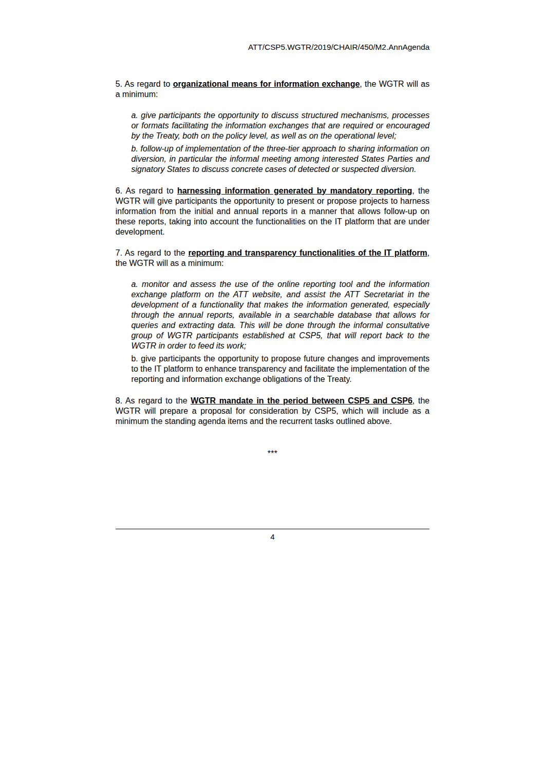ATT/CSP5.WGTR/2019/CHAIR/450/M2.AnnAgenda
5. As regard to organizational means for information exchange, the WGTR will as a minimum:
a. give participants the opportunity to discuss structured mechanisms, processes or formats facilitating the information exchanges that are required or encouraged by the Treaty, both on the policy level, as well as on the operational level;
b. follow-up of implementation of the three-tier approach to sharing information on diversion, in particular the informal meeting among interested States Parties and signatory States to discuss concrete cases of detected or suspected diversion.
6. As regard to harnessing information generated by mandatory reporting, the WGTR will give participants the opportunity to present or propose projects to harness information from the initial and annual reports in a manner that allows follow-up on these reports, taking into account the functionalities on the IT platform that are under development.
7. As regard to the reporting and transparency functionalities of the IT platform, the WGTR will as a minimum:
a. monitor and assess the use of the online reporting tool and the information exchange platform on the ATT website, and assist the ATT Secretariat in the development of a functionality that makes the information generated, especially through the annual reports, available in a searchable database that allows for queries and extracting data. This will be done through the informal consultative group of WGTR participants established at CSP5, that will report back to the WGTR in order to feed its work;
b. give participants the opportunity to propose future changes and improvements to the IT platform to enhance transparency and facilitate the implementation of the reporting and information exchange obligations of the Treaty.
8. As regard to the WGTR mandate in the period between CSP5 and CSP6, the WGTR will prepare a proposal for consideration by CSP5, which will include as a minimum the standing agenda items and the recurrent tasks outlined above.
***
4